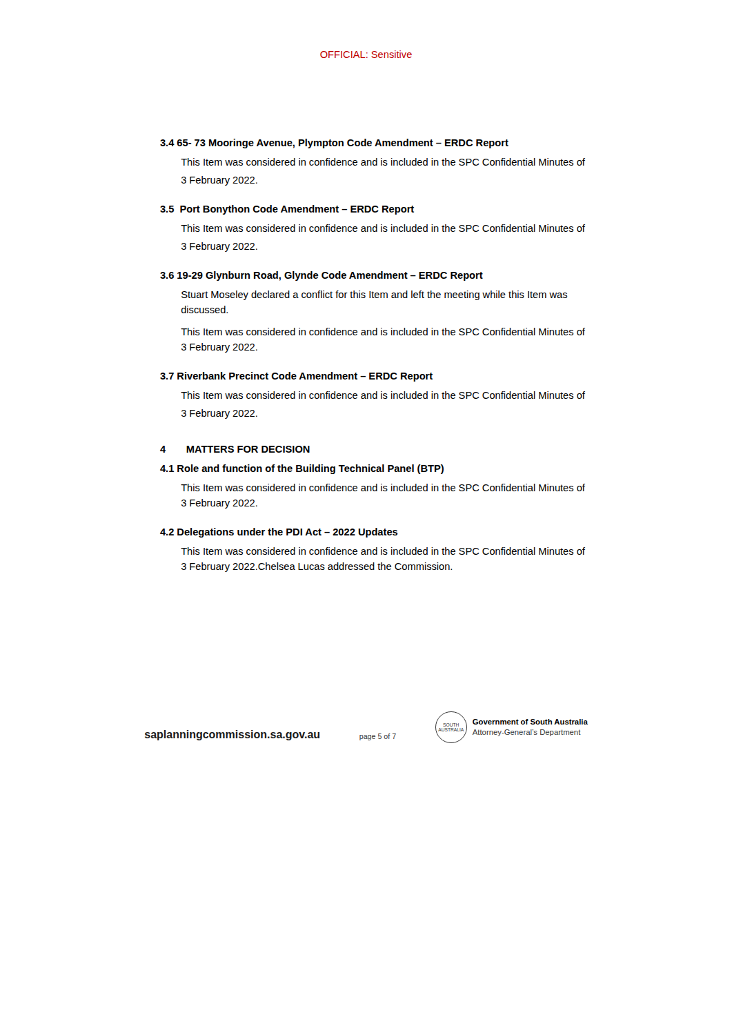OFFICIAL: Sensitive
3.4 65- 73 Mooringe Avenue, Plympton Code Amendment – ERDC Report
This Item was considered in confidence and is included in the SPC Confidential Minutes of
3 February 2022.
3.5 Port Bonython Code Amendment – ERDC Report
This Item was considered in confidence and is included in the SPC Confidential Minutes of
3 February 2022.
3.6 19-29 Glynburn Road, Glynde Code Amendment – ERDC Report
Stuart Moseley declared a conflict for this Item and left the meeting while this Item was discussed.
This Item was considered in confidence and is included in the SPC Confidential Minutes of 3 February 2022.
3.7 Riverbank Precinct Code Amendment – ERDC Report
This Item was considered in confidence and is included in the SPC Confidential Minutes of
3 February 2022.
4
MATTERS FOR DECISION
4.1 Role and function of the Building Technical Panel (BTP)
This Item was considered in confidence and is included in the SPC Confidential Minutes of
3 February 2022.
4.2 Delegations under the PDI Act – 2022 Updates
This Item was considered in confidence and is included in the SPC Confidential Minutes of 3 February 2022.Chelsea Lucas addressed the Commission.
saplanningcommission.sa.gov.au
page 5 of 7
SOUTH
AUSTRALIA
Government of South Australia
Attorney-General’s Department